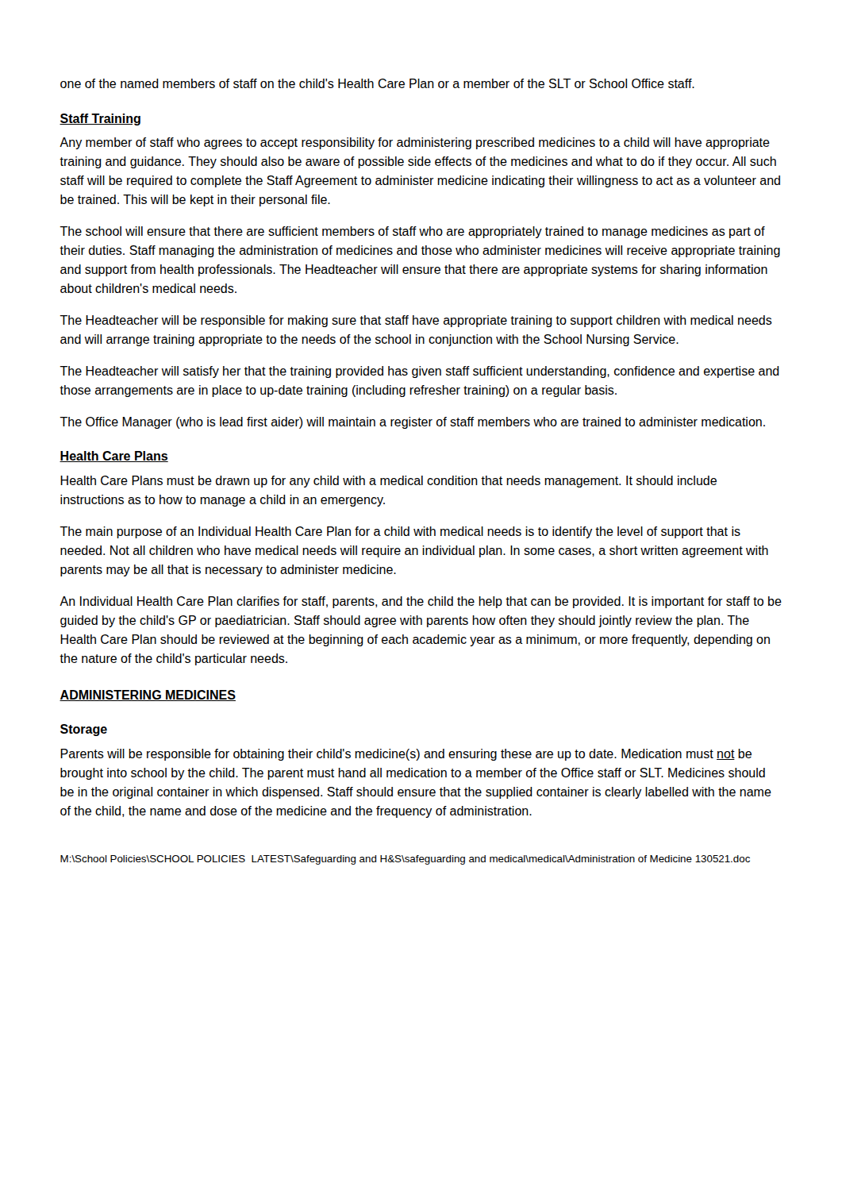one of the named members of staff on the child's Health Care Plan or a member of the SLT or School Office staff.
Staff Training
Any member of staff who agrees to accept responsibility for administering prescribed medicines to a child will have appropriate training and guidance. They should also be aware of possible side effects of the medicines and what to do if they occur. All such staff will be required to complete the Staff Agreement to administer medicine indicating their willingness to act as a volunteer and be trained. This will be kept in their personal file.
The school will ensure that there are sufficient members of staff who are appropriately trained to manage medicines as part of their duties. Staff managing the administration of medicines and those who administer medicines will receive appropriate training and support from health professionals. The Headteacher will ensure that there are appropriate systems for sharing information about children's medical needs.
The Headteacher will be responsible for making sure that staff have appropriate training to support children with medical needs and will arrange training appropriate to the needs of the school in conjunction with the School Nursing Service.
The Headteacher will satisfy her that the training provided has given staff sufficient understanding, confidence and expertise and those arrangements are in place to up-date training (including refresher training) on a regular basis.
The Office Manager (who is lead first aider) will maintain a register of staff members who are trained to administer medication.
Health Care Plans
Health Care Plans must be drawn up for any child with a medical condition that needs management. It should include instructions as to how to manage a child in an emergency.
The main purpose of an Individual Health Care Plan for a child with medical needs is to identify the level of support that is needed. Not all children who have medical needs will require an individual plan. In some cases, a short written agreement with parents may be all that is necessary to administer medicine.
An Individual Health Care Plan clarifies for staff, parents, and the child the help that can be provided. It is important for staff to be guided by the child's GP or paediatrician. Staff should agree with parents how often they should jointly review the plan. The Health Care Plan should be reviewed at the beginning of each academic year as a minimum, or more frequently, depending on the nature of the child's particular needs.
ADMINISTERING MEDICINES
Storage
Parents will be responsible for obtaining their child's medicine(s) and ensuring these are up to date. Medication must not be brought into school by the child. The parent must hand all medication to a member of the Office staff or SLT. Medicines should be in the original container in which dispensed. Staff should ensure that the supplied container is clearly labelled with the name of the child, the name and dose of the medicine and the frequency of administration.
M:\School Policies\SCHOOL POLICIES LATEST\Safeguarding and H&S\safeguarding and medical\medical\Administration of Medicine 130521.doc